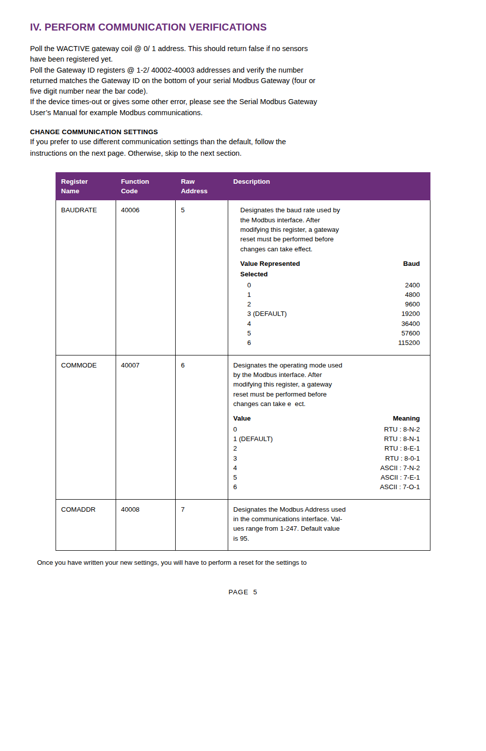IV. PERFORM COMMUNICATION VERIFICATIONS
Poll the WACTIVE gateway coil @ 0/ 1 address. This should return false if no sensors
have been registered yet.
Poll the Gateway ID registers @ 1-2/ 40002-40003 addresses and verify the number
returned matches the Gateway ID on the bottom of your serial Modbus Gateway (four or
five digit number near the bar code).
If the device times-out or gives some other error, please see the Serial Modbus Gateway
User’s Manual for example Modbus communications.
CHANGE COMMUNICATION SETTINGS
If you prefer to use different communication settings than the default, follow the
instructions on the next page. Otherwise, skip to the next section.
| Register Name | Function Code | Raw Address | Description |
| --- | --- | --- | --- |
| BAUDRATE | 40006 | 5 | Designates the baud rate used by the Modbus interface. After modifying this register, a gateway reset must be performed before changes can take effect. / Value Represented / Baud / / Selected / / / 0 / 2400 / / 1 / 4800 / / 2 / 9600 / / 3 (DEFAULT) / 19200 / / 4 / 36400 / / 5 / 57600 / / 6 / 115200 / |
| COMMODE | 40007 | 6 | Designates the operating mode used by the Modbus interface. After modifying this register, a gateway reset must be performed before changes can take e ect. / Value / Meaning / / 0 / RTU : 8-N-2 / / 1 (DEFAULT) / RTU : 8-N-1 / / 2 / RTU : 8-E-1 / / 3 / RTU : 8-0-1 / / 4 / ASCII : 7-N-2 / / 5 / ASCII : 7-E-1 / / 6 / ASCII : 7-O-1 / |
| COMADDR | 40008 | 7 | Designates the Modbus Address used in the communications interface. Val- ues range from 1-247. Default value is 95. |
Once you have written your new settings, you will have to perform a reset for the settings to
PAGE 5